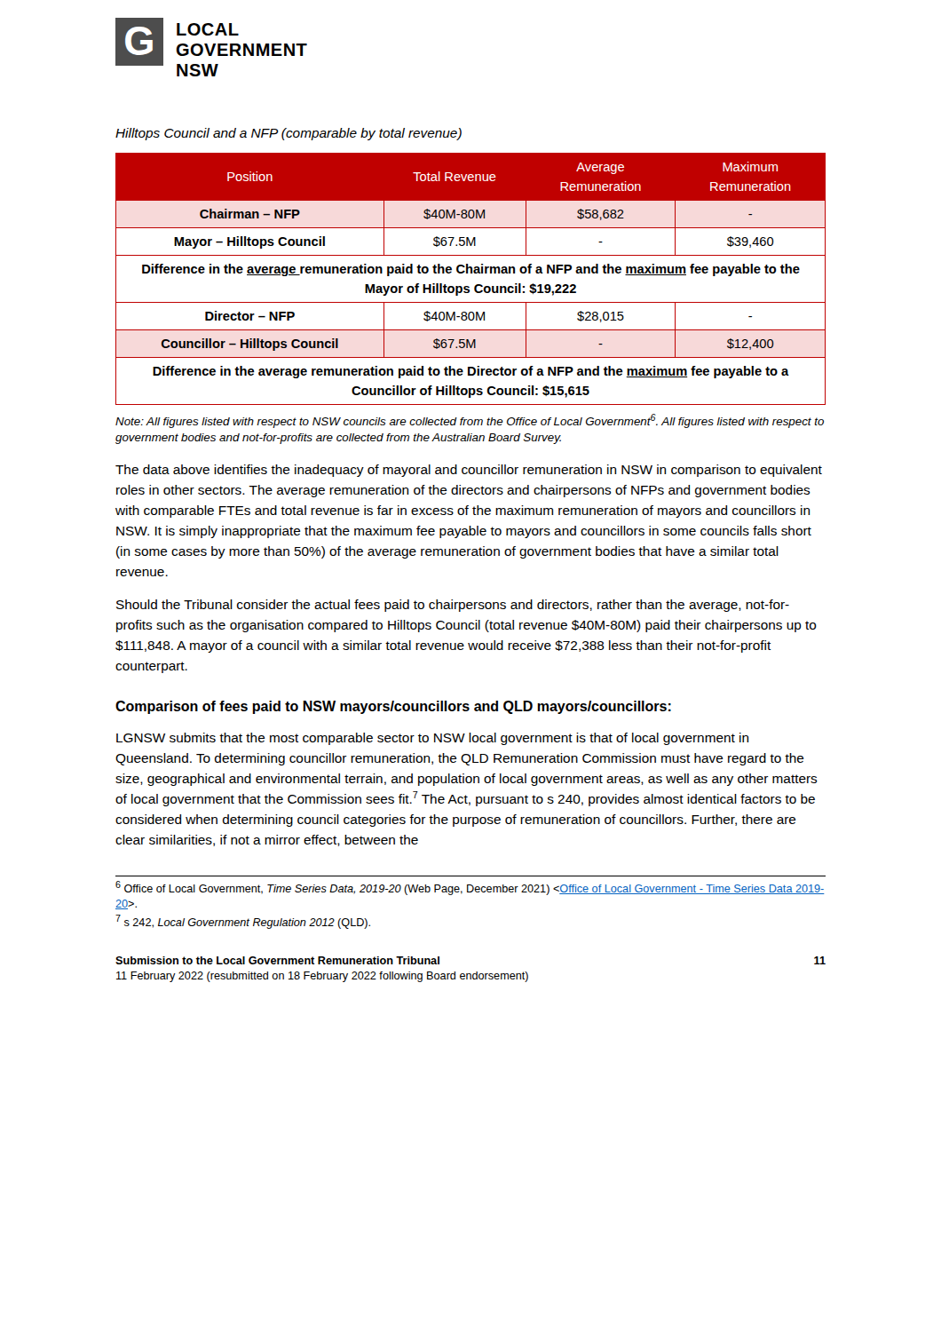G
LOCAL
GOVERNMENT
NSW
Hilltops Council and a NFP (comparable by total revenue)
| Position | Total Revenue | Average Remuneration | Maximum Remuneration |
| --- | --- | --- | --- |
| Chairman – NFP | $40M-80M | $58,682 | - |
| Mayor – Hilltops Council | $67.5M | - | $39,460 |
| Difference in the average remuneration paid to the Chairman of a NFP and the maximum fee payable to the Mayor of Hilltops Council: $19,222 |
| Director – NFP | $40M-80M | $28,015 | - |
| Councillor – Hilltops Council | $67.5M | - | $12,400 |
| Difference in the average remuneration paid to the Director of a NFP and the maximum fee payable to a Councillor of Hilltops Council: $15,615 |
Note: All figures listed with respect to NSW councils are collected from the Office of Local Government6. All figures listed with respect to government bodies and not-for-profits are collected from the Australian Board Survey.
The data above identifies the inadequacy of mayoral and councillor remuneration in NSW in comparison to equivalent roles in other sectors. The average remuneration of the directors and chairpersons of NFPs and government bodies with comparable FTEs and total revenue is far in excess of the maximum remuneration of mayors and councillors in NSW. It is simply inappropriate that the maximum fee payable to mayors and councillors in some councils falls short (in some cases by more than 50%) of the average remuneration of government bodies that have a similar total revenue.
Should the Tribunal consider the actual fees paid to chairpersons and directors, rather than the average, not-for-profits such as the organisation compared to Hilltops Council (total revenue $40M-80M) paid their chairpersons up to $111,848. A mayor of a council with a similar total revenue would receive $72,388 less than their not-for-profit counterpart.
Comparison of fees paid to NSW mayors/councillors and QLD mayors/councillors:
LGNSW submits that the most comparable sector to NSW local government is that of local government in Queensland. To determining councillor remuneration, the QLD Remuneration Commission must have regard to the size, geographical and environmental terrain, and population of local government areas, as well as any other matters of local government that the Commission sees fit.7 The Act, pursuant to s 240, provides almost identical factors to be considered when determining council categories for the purpose of remuneration of councillors. Further, there are clear similarities, if not a mirror effect, between the
6 Office of Local Government, Time Series Data, 2019-20 (Web Page, December 2021) <Office of Local Government - Time Series Data 2019-20>.
7 s 242, Local Government Regulation 2012 (QLD).
Submission to the Local Government Remuneration Tribunal 11
11 February 2022 (resubmitted on 18 February 2022 following Board endorsement)